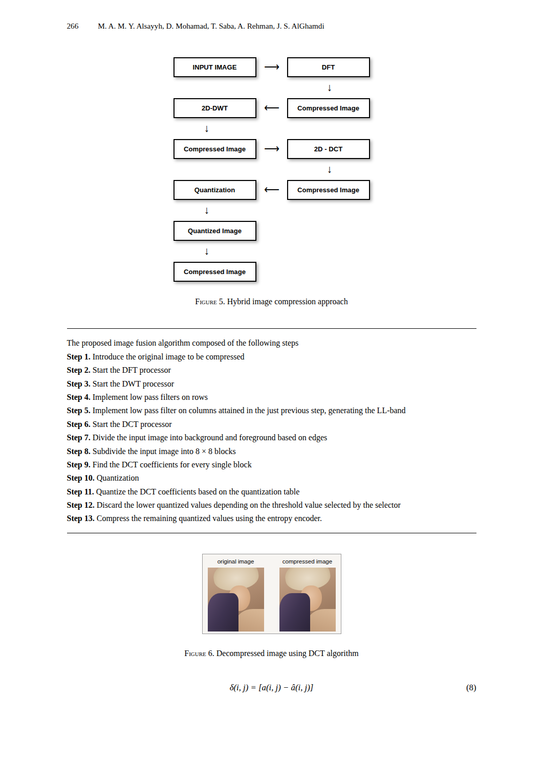266 M. A. M. Y. Alsayyh, D. Mohamad, T. Saba, A. Rehman, J. S. AlGhamdi
INPUT IMAGE
⟶
DFT
↓
2D-DWT
⟵
Compressed Image
↓
Compressed Image
⟶
2D - DCT
↓
Quantization
⟵
Compressed Image
↓
Quantized Image
↓
Compressed Image
Figure 5. Hybrid image compression approach
The proposed image fusion algorithm composed of the following steps
Step 1. Introduce the original image to be compressed
Step 2. Start the DFT processor
Step 3. Start the DWT processor
Step 4. Implement low pass filters on rows
Step 5. Implement low pass filter on columns attained in the just previous step, generating the LL-band
Step 6. Start the DCT processor
Step 7. Divide the input image into background and foreground based on edges
Step 8. Subdivide the input image into 8 × 8 blocks
Step 9. Find the DCT coefficients for every single block
Step 10. Quantization
Step 11. Quantize the DCT coefficients based on the quantization table
Step 12. Discard the lower quantized values depending on the threshold value selected by the selector
Step 13. Compress the remaining quantized values using the entropy encoder.
original image compressed image
Figure 6. Decompressed image using DCT algorithm
δ(i, j) = [a(i, j) − â(i, j)] (8)